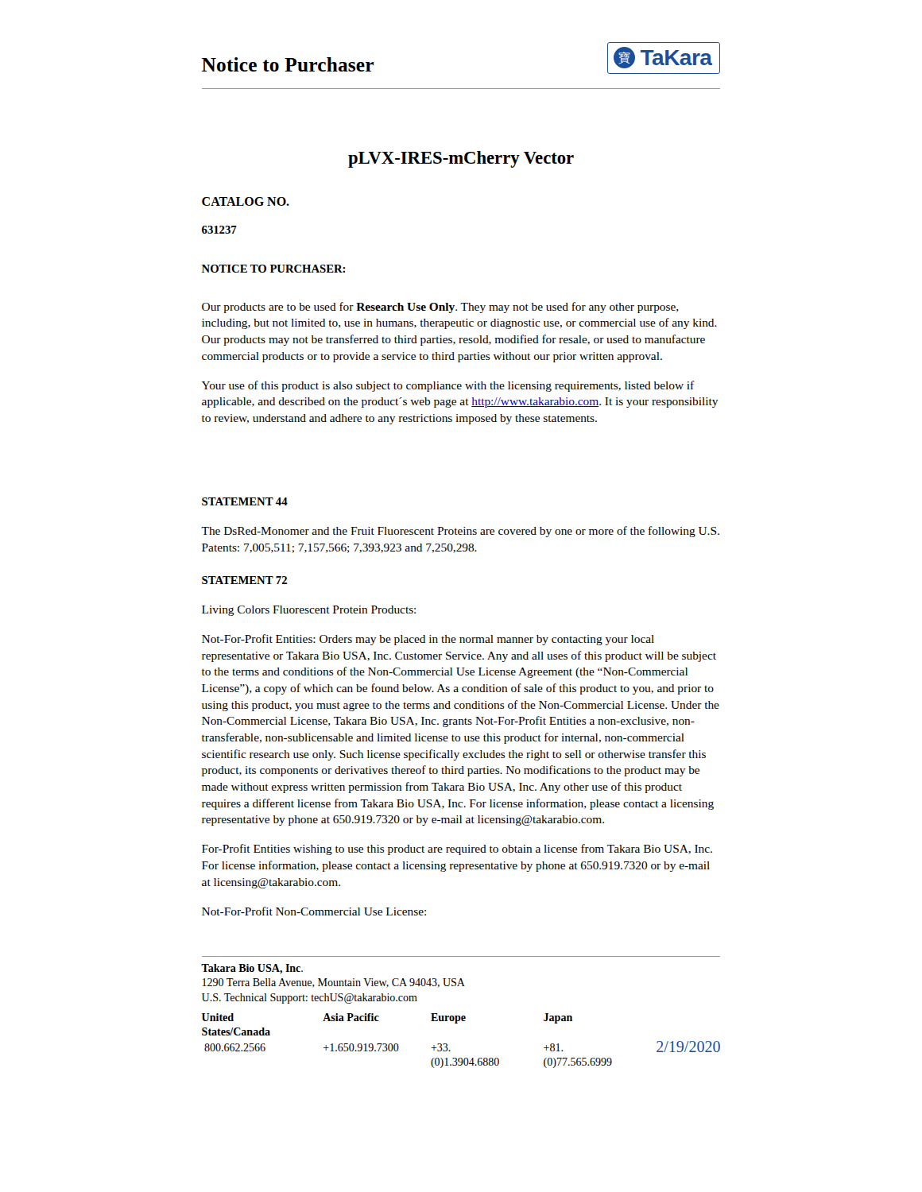Notice to Purchaser
寶
TaKaRa
pLVX-IRES-mCherry Vector
CATALOG NO.
631237
NOTICE TO PURCHASER:
Our products are to be used for Research Use Only. They may not be used for any other purpose, including, but not limited to, use in humans, therapeutic or diagnostic use, or commercial use of any kind. Our products may not be transferred to third parties, resold, modified for resale, or used to manufacture commercial products or to provide a service to third parties without our prior written approval.
Your use of this product is also subject to compliance with the licensing requirements, listed below if applicable, and described on the product´s web page at http://www.takarabio.com. It is your responsibility to review, understand and adhere to any restrictions imposed by these statements.
STATEMENT 44
The DsRed-Monomer and the Fruit Fluorescent Proteins are covered by one or more of the following U.S. Patents: 7,005,511; 7,157,566; 7,393,923 and 7,250,298.
STATEMENT 72
Living Colors Fluorescent Protein Products:
Not-For-Profit Entities: Orders may be placed in the normal manner by contacting your local representative or Takara Bio USA, Inc. Customer Service. Any and all uses of this product will be subject to the terms and conditions of the Non-Commercial Use License Agreement (the “Non-Commercial License”), a copy of which can be found below. As a condition of sale of this product to you, and prior to using this product, you must agree to the terms and conditions of the Non-Commercial License. Under the Non-Commercial License, Takara Bio USA, Inc. grants Not-For-Profit Entities a non-exclusive, non-transferable, non-sublicensable and limited license to use this product for internal, non-commercial scientific research use only. Such license specifically excludes the right to sell or otherwise transfer this product, its components or derivatives thereof to third parties. No modifications to the product may be made without express written permission from Takara Bio USA, Inc. Any other use of this product requires a different license from Takara Bio USA, Inc. For license information, please contact a licensing representative by phone at 650.919.7320 or by e-mail at licensing@takarabio.com.
For-Profit Entities wishing to use this product are required to obtain a license from Takara Bio USA, Inc. For license information, please contact a licensing representative by phone at 650.919.7320 or by e-mail at licensing@takarabio.com.
Not-For-Profit Non-Commercial Use License:
Takara Bio USA, Inc.
1290 Terra Bella Avenue, Mountain View, CA 94043, USA
U.S. Technical Support: techUS@takarabio.com
| United States/Canada | Asia Pacific | Europe | Japan |
| 800.662.2566 | +1.650.919.7300 | +33.(0)1.3904.6880 | +81.(0)77.565.6999 |
2/19/2020